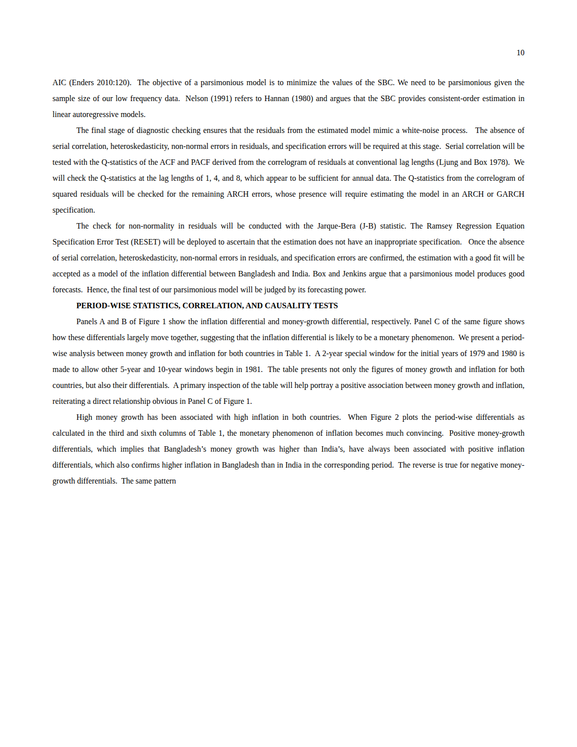10
AIC (Enders 2010:120). The objective of a parsimonious model is to minimize the values of the SBC. We need to be parsimonious given the sample size of our low frequency data. Nelson (1991) refers to Hannan (1980) and argues that the SBC provides consistent-order estimation in linear autoregressive models.
The final stage of diagnostic checking ensures that the residuals from the estimated model mimic a white-noise process. The absence of serial correlation, heteroskedasticity, non-normal errors in residuals, and specification errors will be required at this stage. Serial correlation will be tested with the Q-statistics of the ACF and PACF derived from the correlogram of residuals at conventional lag lengths (Ljung and Box 1978). We will check the Q-statistics at the lag lengths of 1, 4, and 8, which appear to be sufficient for annual data. The Q-statistics from the correlogram of squared residuals will be checked for the remaining ARCH errors, whose presence will require estimating the model in an ARCH or GARCH specification.
The check for non-normality in residuals will be conducted with the Jarque-Bera (J-B) statistic. The Ramsey Regression Equation Specification Error Test (RESET) will be deployed to ascertain that the estimation does not have an inappropriate specification. Once the absence of serial correlation, heteroskedasticity, non-normal errors in residuals, and specification errors are confirmed, the estimation with a good fit will be accepted as a model of the inflation differential between Bangladesh and India. Box and Jenkins argue that a parsimonious model produces good forecasts. Hence, the final test of our parsimonious model will be judged by its forecasting power.
PERIOD-WISE STATISTICS, CORRELATION, AND CAUSALITY TESTS
Panels A and B of Figure 1 show the inflation differential and money-growth differential, respectively. Panel C of the same figure shows how these differentials largely move together, suggesting that the inflation differential is likely to be a monetary phenomenon. We present a period-wise analysis between money growth and inflation for both countries in Table 1. A 2-year special window for the initial years of 1979 and 1980 is made to allow other 5-year and 10-year windows begin in 1981. The table presents not only the figures of money growth and inflation for both countries, but also their differentials. A primary inspection of the table will help portray a positive association between money growth and inflation, reiterating a direct relationship obvious in Panel C of Figure 1.
High money growth has been associated with high inflation in both countries. When Figure 2 plots the period-wise differentials as calculated in the third and sixth columns of Table 1, the monetary phenomenon of inflation becomes much convincing. Positive money-growth differentials, which implies that Bangladesh’s money growth was higher than India’s, have always been associated with positive inflation differentials, which also confirms higher inflation in Bangladesh than in India in the corresponding period. The reverse is true for negative money-growth differentials. The same pattern